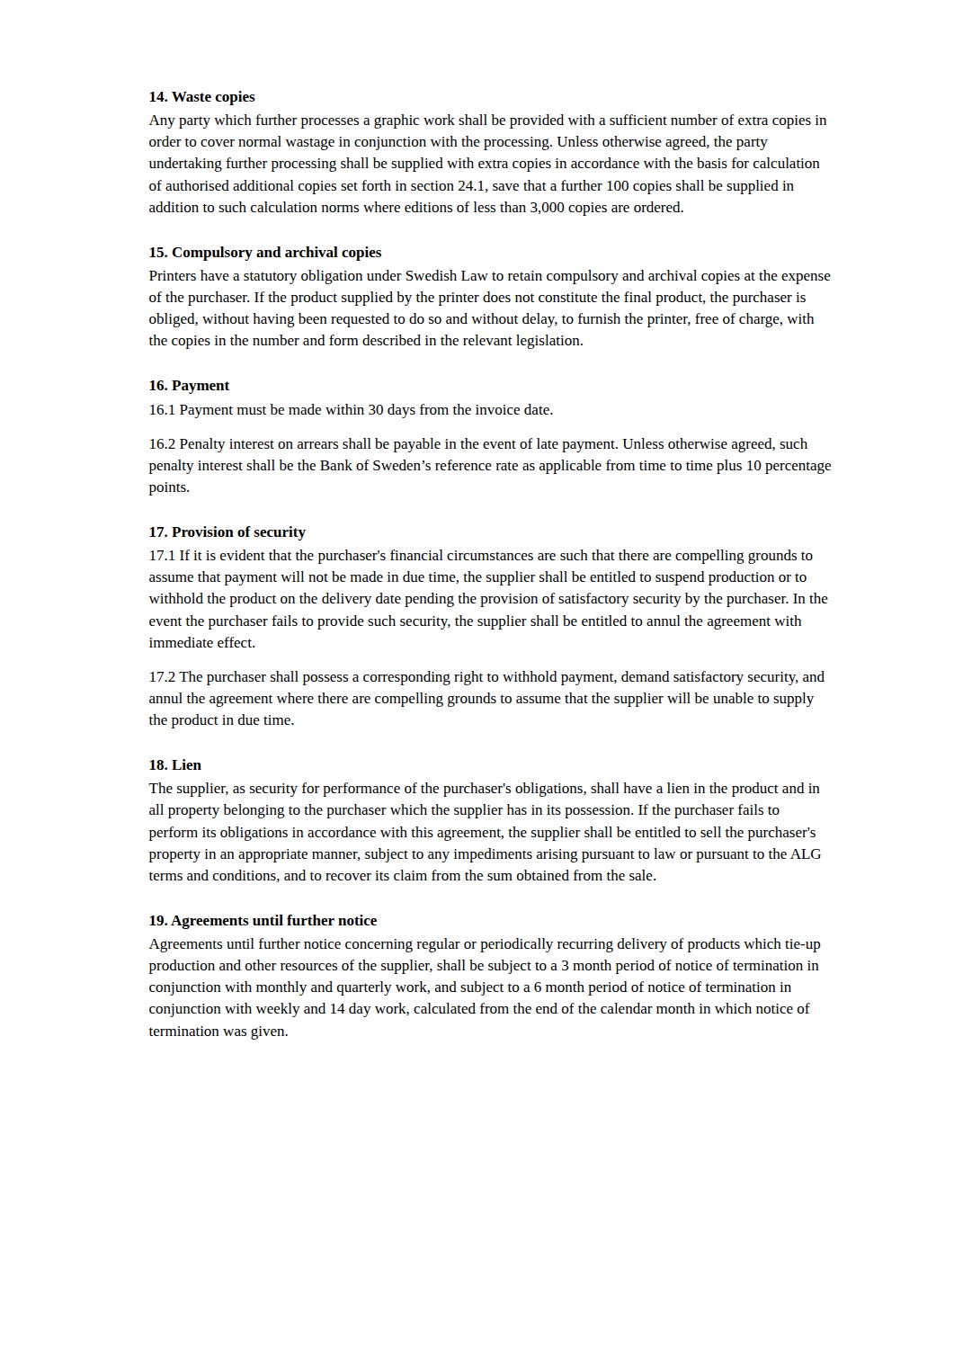14. Waste copies
Any party which further processes a graphic work shall be provided with a sufficient number of extra copies in order to cover normal wastage in conjunction with the processing. Unless otherwise agreed, the party undertaking further processing shall be supplied with extra copies in accordance with the basis for calculation of authorised additional copies set forth in section 24.1, save that a further 100 copies shall be supplied in addition to such calculation norms where editions of less than 3,000 copies are ordered.
15. Compulsory and archival copies
Printers have a statutory obligation under Swedish Law to retain compulsory and archival copies at the expense of the purchaser. If the product supplied by the printer does not constitute the final product, the purchaser is obliged, without having been requested to do so and without delay, to furnish the printer, free of charge, with the copies in the number and form described in the relevant legislation.
16. Payment
16.1 Payment must be made within 30 days from the invoice date.
16.2 Penalty interest on arrears shall be payable in the event of late payment. Unless otherwise agreed, such penalty interest shall be the Bank of Sweden’s reference rate as applicable from time to time plus 10 percentage points.
17. Provision of security
17.1 If it is evident that the purchaser's financial circumstances are such that there are compelling grounds to assume that payment will not be made in due time, the supplier shall be entitled to suspend production or to withhold the product on the delivery date pending the provision of satisfactory security by the purchaser. In the event the purchaser fails to provide such security, the supplier shall be entitled to annul the agreement with immediate effect.
17.2 The purchaser shall possess a corresponding right to withhold payment, demand satisfactory security, and annul the agreement where there are compelling grounds to assume that the supplier will be unable to supply the product in due time.
18. Lien
The supplier, as security for performance of the purchaser's obligations, shall have a lien in the product and in all property belonging to the purchaser which the supplier has in its possession. If the purchaser fails to perform its obligations in accordance with this agreement, the supplier shall be entitled to sell the purchaser's property in an appropriate manner, subject to any impediments arising pursuant to law or pursuant to the ALG terms and conditions, and to recover its claim from the sum obtained from the sale.
19. Agreements until further notice
Agreements until further notice concerning regular or periodically recurring delivery of products which tie-up production and other resources of the supplier, shall be subject to a 3 month period of notice of termination in conjunction with monthly and quarterly work, and subject to a 6 month period of notice of termination in conjunction with weekly and 14 day work, calculated from the end of the calendar month in which notice of termination was given.